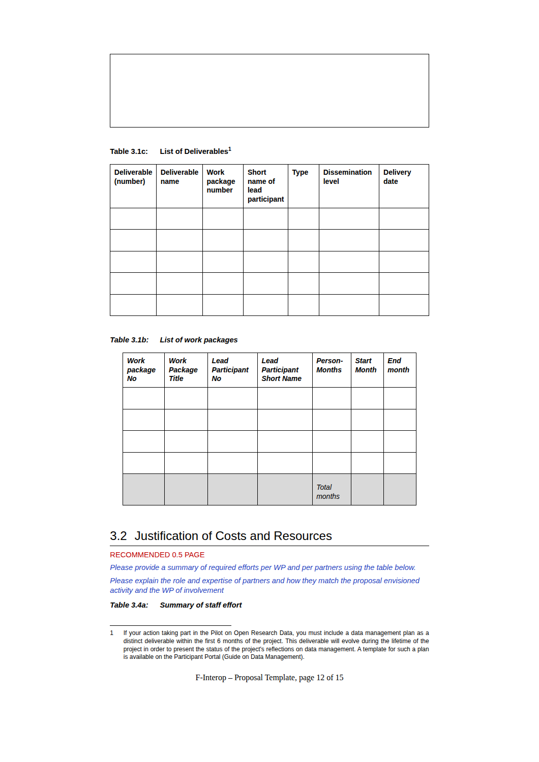Table 3.1c: List of Deliverables1
| Deliverable (number) | Deliverable name | Work package number | Short name of lead participant | Type | Dissemination level | Delivery date |
| --- | --- | --- | --- | --- | --- | --- |
Table 3.1b: List of work packages
| Work package No | Work Package Title | Lead Participant No | Lead Participant Short Name | Person-Months | Start Month | End month |
| --- | --- | --- | --- | --- | --- | --- |
| | | | | Total months | | |
3.2 Justification of Costs and Resources
RECOMMENDED 0.5 PAGE
Please provide a summary of required efforts per WP and per partners using the table below.
Please explain the role and expertise of partners and how they match the proposal envisioned activity and the WP of involvement
Table 3.4a: Summary of staff effort
1
If your action taking part in the Pilot on Open Research Data, you must include a data management plan as a distinct deliverable within the first 6 months of the project. This deliverable will evolve during the lifetime of the project in order to present the status of the project's reflections on data management. A template for such a plan is available on the Participant Portal (Guide on Data Management).
F-Interop – Proposal Template, page 12 of 15